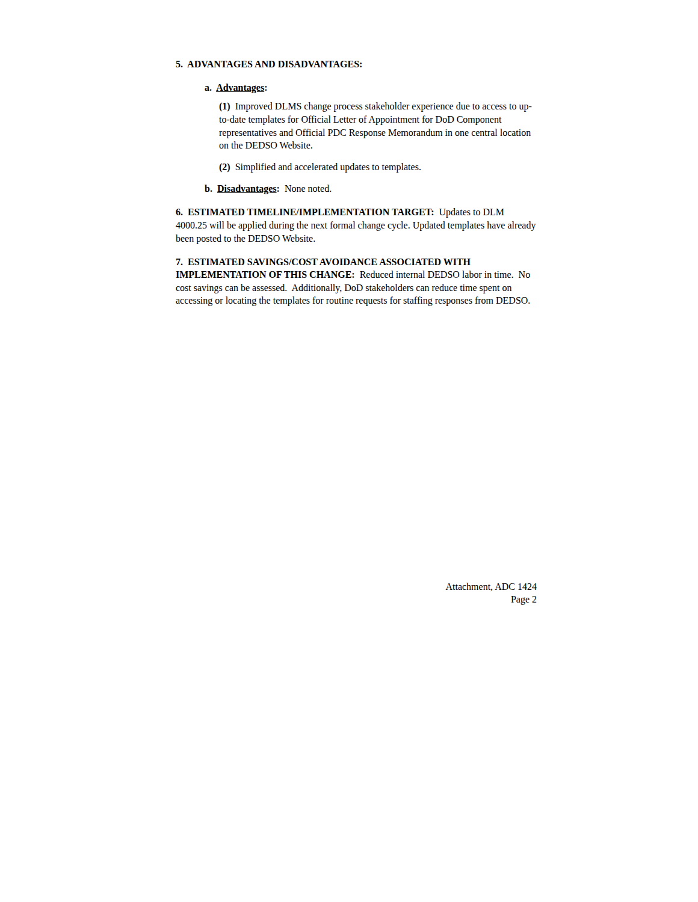5. ADVANTAGES AND DISADVANTAGES:
a. Advantages:
(1) Improved DLMS change process stakeholder experience due to access to up-to-date templates for Official Letter of Appointment for DoD Component representatives and Official PDC Response Memorandum in one central location on the DEDSO Website.
(2) Simplified and accelerated updates to templates.
b. Disadvantages: None noted.
6. ESTIMATED TIMELINE/IMPLEMENTATION TARGET: Updates to DLM 4000.25 will be applied during the next formal change cycle. Updated templates have already been posted to the DEDSO Website.
7. ESTIMATED SAVINGS/COST AVOIDANCE ASSOCIATED WITH IMPLEMENTATION OF THIS CHANGE: Reduced internal DEDSO labor in time. No cost savings can be assessed. Additionally, DoD stakeholders can reduce time spent on accessing or locating the templates for routine requests for staffing responses from DEDSO.
Attachment, ADC 1424
Page 2